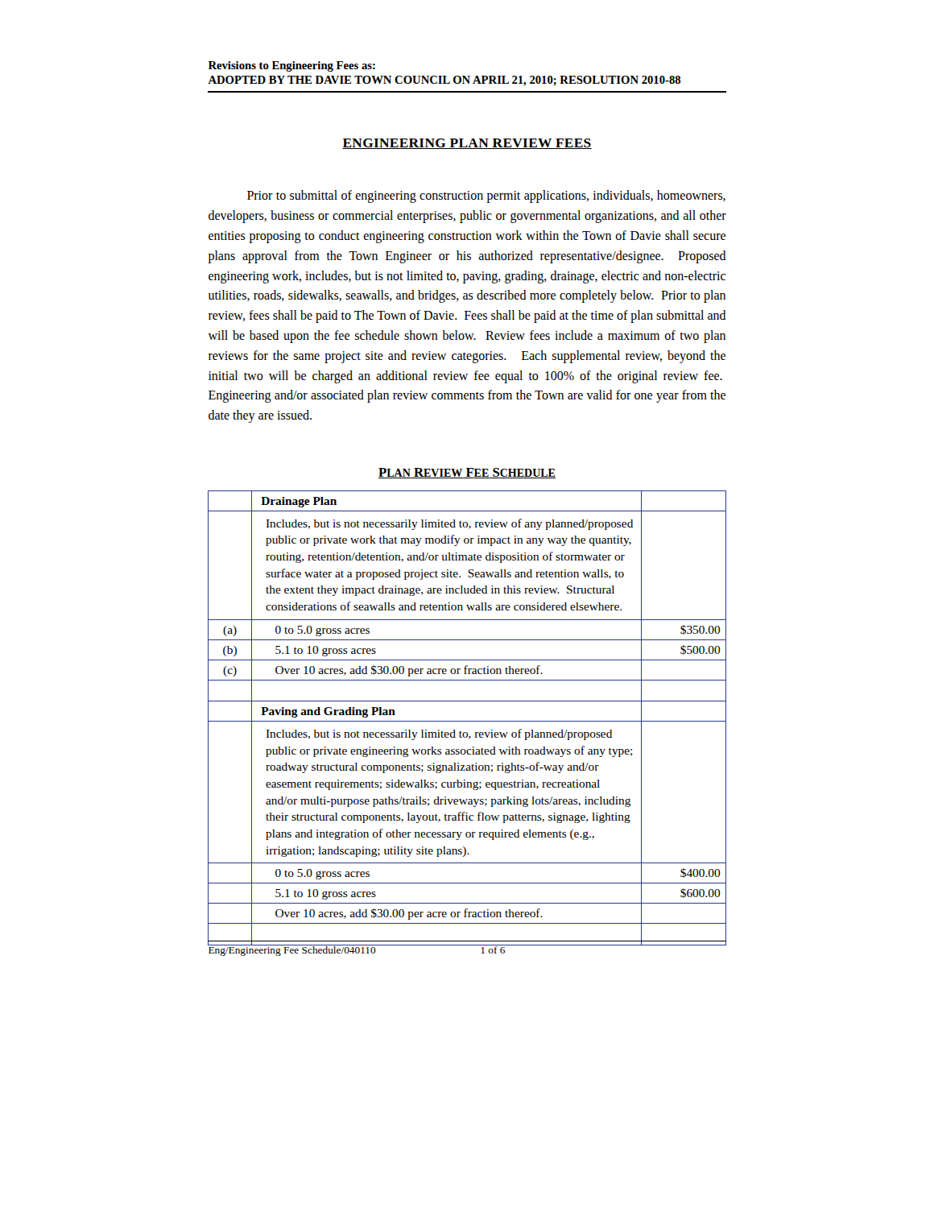Revisions to Engineering Fees as:
ADOPTED BY THE DAVIE TOWN COUNCIL ON APRIL 21, 2010; RESOLUTION 2010-88
ENGINEERING PLAN REVIEW FEES
Prior to submittal of engineering construction permit applications, individuals, homeowners, developers, business or commercial enterprises, public or governmental organizations, and all other entities proposing to conduct engineering construction work within the Town of Davie shall secure plans approval from the Town Engineer or his authorized representative/designee. Proposed engineering work, includes, but is not limited to, paving, grading, drainage, electric and non-electric utilities, roads, sidewalks, seawalls, and bridges, as described more completely below. Prior to plan review, fees shall be paid to The Town of Davie. Fees shall be paid at the time of plan submittal and will be based upon the fee schedule shown below. Review fees include a maximum of two plan reviews for the same project site and review categories. Each supplemental review, beyond the initial two will be charged an additional review fee equal to 100% of the original review fee. Engineering and/or associated plan review comments from the Town are valid for one year from the date they are issued.
PLAN REVIEW FEE SCHEDULE
| | Drainage Plan | |
| | Includes, but is not necessarily limited to, review of any planned/proposed public or private work that may modify or impact in any way the quantity, routing, retention/detention, and/or ultimate disposition of stormwater or surface water at a proposed project site. Seawalls and retention walls, to the extent they impact drainage, are included in this review. Structural considerations of seawalls and retention walls are considered elsewhere. | |
| (a) | 0 to 5.0 gross acres | $350.00 |
| (b) | 5.1 to 10 gross acres | $500.00 |
| (c) | Over 10 acres, add $30.00 per acre or fraction thereof. | |
| | Paving and Grading Plan | |
| | Includes, but is not necessarily limited to, review of planned/proposed public or private engineering works associated with roadways of any type; roadway structural components; signalization; rights-of-way and/or easement requirements; sidewalks; curbing; equestrian, recreational and/or multi-purpose paths/trails; driveways; parking lots/areas, including their structural components, layout, traffic flow patterns, signage, lighting plans and integration of other necessary or required elements (e.g., irrigation; landscaping; utility site plans). | |
| | 0 to 5.0 gross acres | $400.00 |
| | 5.1 to 10 gross acres | $600.00 |
| | Over 10 acres, add $30.00 per acre or fraction thereof. | |
Eng/Engineering Fee Schedule/040110
1 of 6